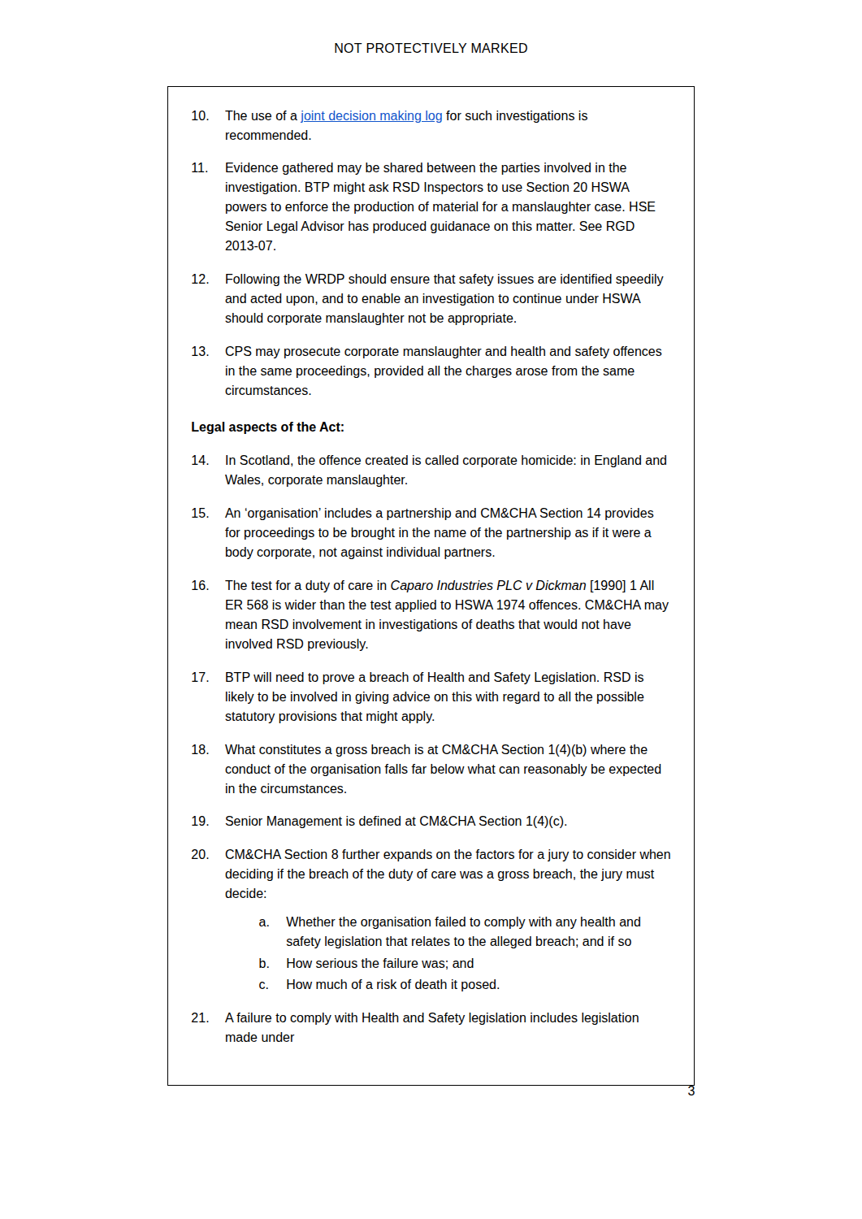NOT PROTECTIVELY MARKED
10. The use of a joint decision making log for such investigations is recommended.
11. Evidence gathered may be shared between the parties involved in the investigation. BTP might ask RSD Inspectors to use Section 20 HSWA powers to enforce the production of material for a manslaughter case. HSE Senior Legal Advisor has produced guidanace on this matter. See RGD 2013-07.
12. Following the WRDP should ensure that safety issues are identified speedily and acted upon, and to enable an investigation to continue under HSWA should corporate manslaughter not be appropriate.
13. CPS may prosecute corporate manslaughter and health and safety offences in the same proceedings, provided all the charges arose from the same circumstances.
Legal aspects of the Act:
14. In Scotland, the offence created is called corporate homicide: in England and Wales, corporate manslaughter.
15. An ‘organisation’ includes a partnership and CM&CHA Section 14 provides for proceedings to be brought in the name of the partnership as if it were a body corporate, not against individual partners.
16. The test for a duty of care in Caparo Industries PLC v Dickman [1990] 1 All ER 568 is wider than the test applied to HSWA 1974 offences. CM&CHA may mean RSD involvement in investigations of deaths that would not have involved RSD previously.
17. BTP will need to prove a breach of Health and Safety Legislation. RSD is likely to be involved in giving advice on this with regard to all the possible statutory provisions that might apply.
18. What constitutes a gross breach is at CM&CHA Section 1(4)(b) where the conduct of the organisation falls far below what can reasonably be expected in the circumstances.
19. Senior Management is defined at CM&CHA Section 1(4)(c).
20. CM&CHA Section 8 further expands on the factors for a jury to consider when deciding if the breach of the duty of care was a gross breach, the jury must decide:
a. Whether the organisation failed to comply with any health and safety legislation that relates to the alleged breach; and if so
b. How serious the failure was; and
c. How much of a risk of death it posed.
21. A failure to comply with Health and Safety legislation includes legislation made under
3